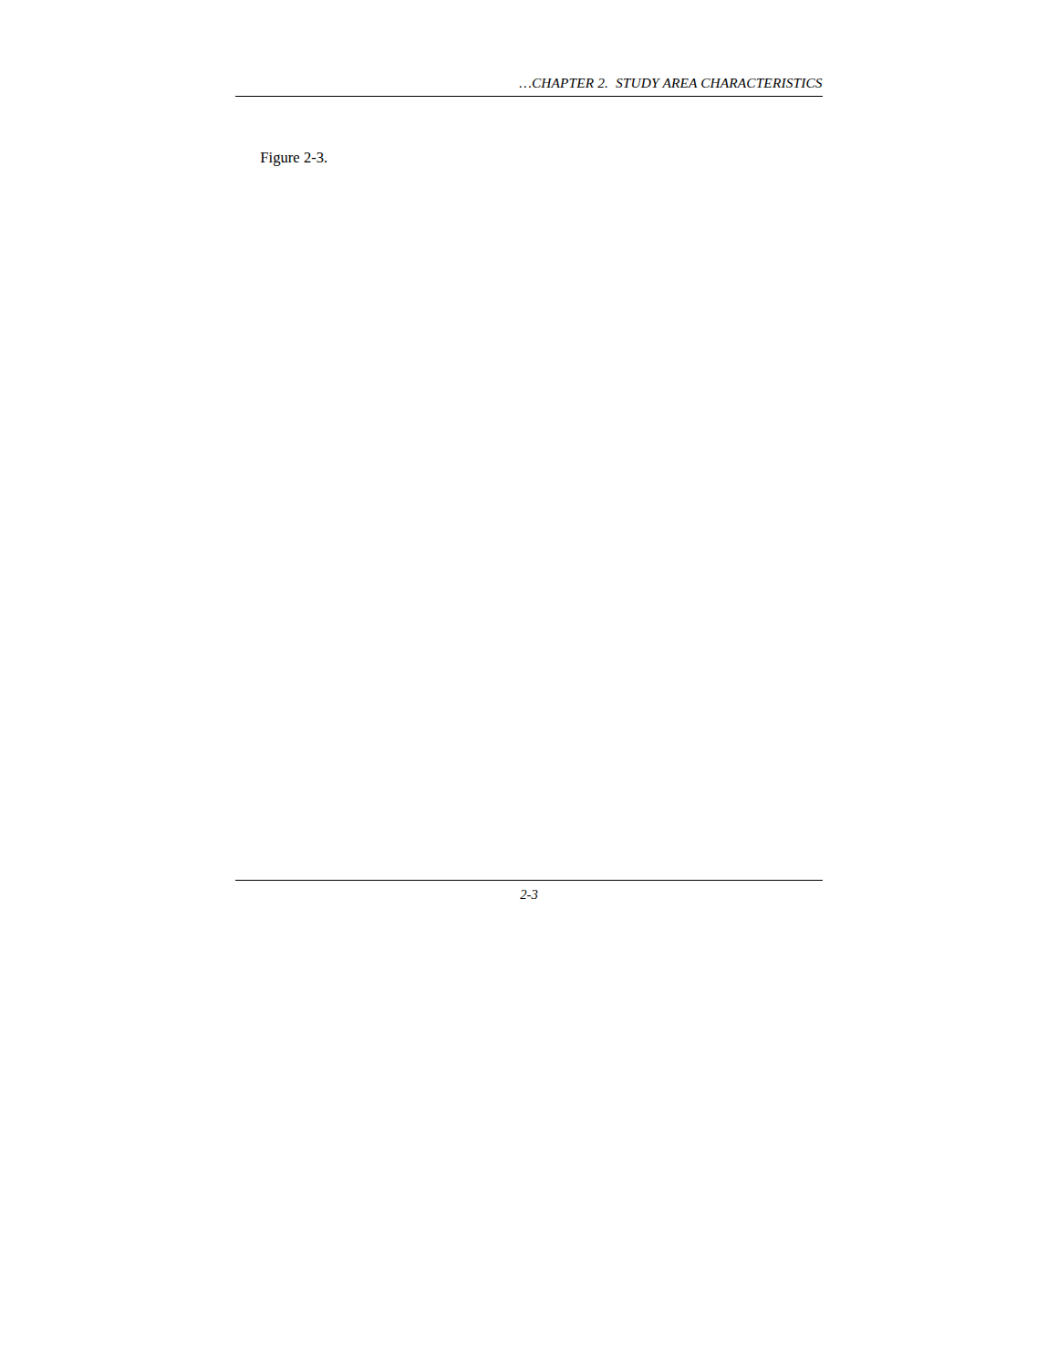…CHAPTER 2. STUDY AREA CHARACTERISTICS
Figure 2-3.
2-3